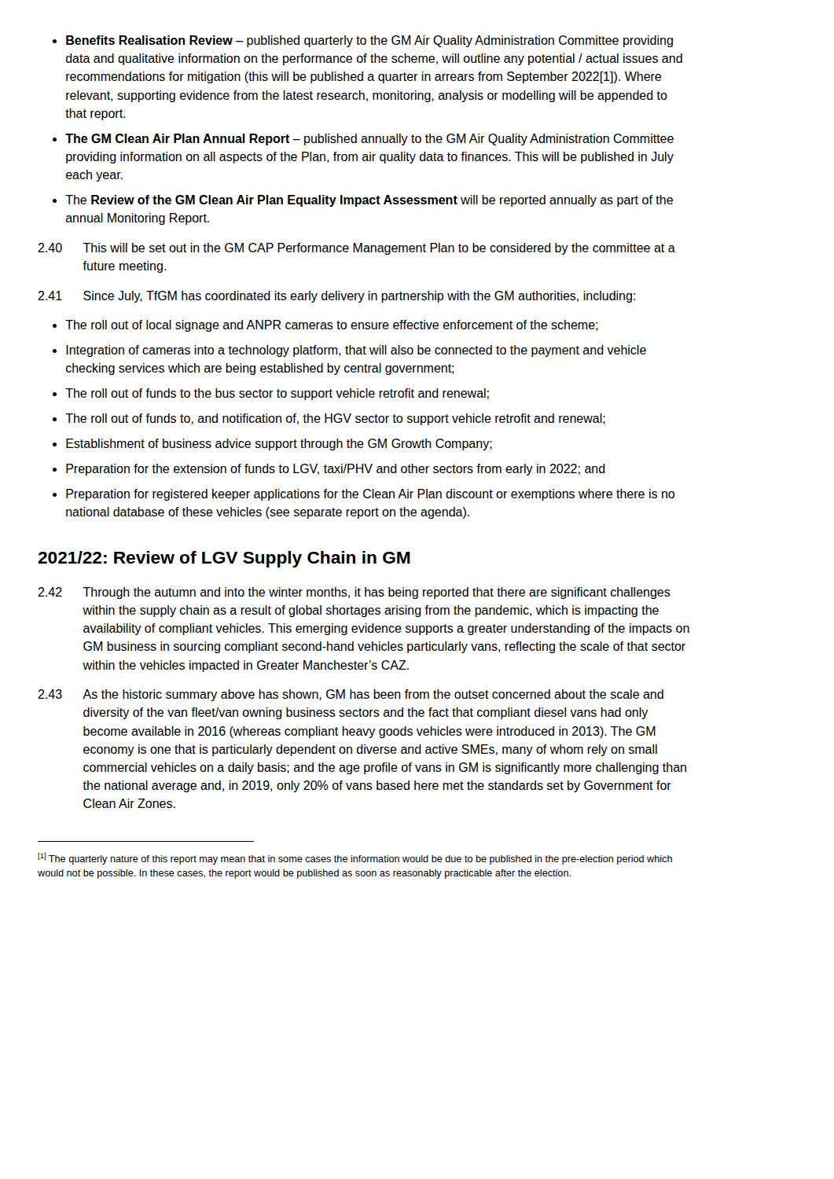Benefits Realisation Review – published quarterly to the GM Air Quality Administration Committee providing data and qualitative information on the performance of the scheme, will outline any potential / actual issues and recommendations for mitigation (this will be published a quarter in arrears from September 2022[1]). Where relevant, supporting evidence from the latest research, monitoring, analysis or modelling will be appended to that report.
The GM Clean Air Plan Annual Report – published annually to the GM Air Quality Administration Committee providing information on all aspects of the Plan, from air quality data to finances. This will be published in July each year.
The Review of the GM Clean Air Plan Equality Impact Assessment will be reported annually as part of the annual Monitoring Report.
2.40
This will be set out in the GM CAP Performance Management Plan to be considered by the committee at a future meeting.
2.41
Since July, TfGM has coordinated its early delivery in partnership with the GM authorities, including:
The roll out of local signage and ANPR cameras to ensure effective enforcement of the scheme;
Integration of cameras into a technology platform, that will also be connected to the payment and vehicle checking services which are being established by central government;
The roll out of funds to the bus sector to support vehicle retrofit and renewal;
The roll out of funds to, and notification of, the HGV sector to support vehicle retrofit and renewal;
Establishment of business advice support through the GM Growth Company;
Preparation for the extension of funds to LGV, taxi/PHV and other sectors from early in 2022; and
Preparation for registered keeper applications for the Clean Air Plan discount or exemptions where there is no national database of these vehicles (see separate report on the agenda).
2021/22: Review of LGV Supply Chain in GM
2.42
Through the autumn and into the winter months, it has being reported that there are significant challenges within the supply chain as a result of global shortages arising from the pandemic, which is impacting the availability of compliant vehicles. This emerging evidence supports a greater understanding of the impacts on GM business in sourcing compliant second-hand vehicles particularly vans, reflecting the scale of that sector within the vehicles impacted in Greater Manchester’s CAZ.
2.43
As the historic summary above has shown, GM has been from the outset concerned about the scale and diversity of the van fleet/van owning business sectors and the fact that compliant diesel vans had only become available in 2016 (whereas compliant heavy goods vehicles were introduced in 2013). The GM economy is one that is particularly dependent on diverse and active SMEs, many of whom rely on small commercial vehicles on a daily basis; and the age profile of vans in GM is significantly more challenging than the national average and, in 2019, only 20% of vans based here met the standards set by Government for Clean Air Zones.
[1] The quarterly nature of this report may mean that in some cases the information would be due to be published in the pre-election period which would not be possible. In these cases, the report would be published as soon as reasonably practicable after the election.